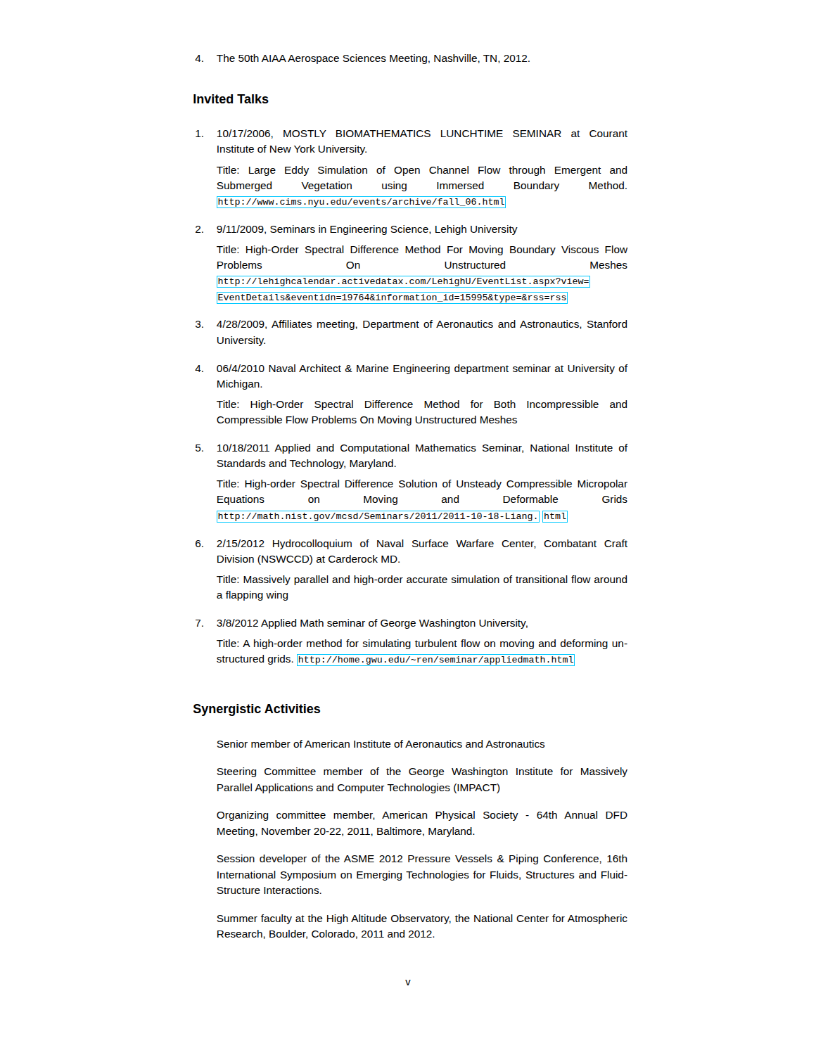4. The 50th AIAA Aerospace Sciences Meeting, Nashville, TN, 2012.
Invited Talks
1.
10/17/2006, MOSTLY BIOMATHEMATICS LUNCHTIME SEMINAR at Courant Institute of New York University.
Title: Large Eddy Simulation of Open Channel Flow through Emergent and Submerged Vegetation using Immersed Boundary Method. http://www.cims.nyu.edu/events/archive/fall_06.html
2.
9/11/2009, Seminars in Engineering Science, Lehigh University
Title: High-Order Spectral Difference Method For Moving Boundary Viscous Flow Problems On Unstructured Meshes http://lehighcalendar.activedatax.com/LehighU/EventList.aspx?view= EventDetails&eventidn=19764&information_id=15995&type=&rss=rss
3.
4/28/2009, Affiliates meeting, Department of Aeronautics and Astronautics, Stanford University.
4.
06/4/2010 Naval Architect & Marine Engineering department seminar at University of Michigan.
Title: High-Order Spectral Difference Method for Both Incompressible and Compressible Flow Problems On Moving Unstructured Meshes
5.
10/18/2011 Applied and Computational Mathematics Seminar, National Institute of Standards and Technology, Maryland.
Title: High-order Spectral Difference Solution of Unsteady Compressible Micropolar Equations on Moving and Deformable Grids http://math.nist.gov/mcsd/Seminars/2011/2011-10-18-Liang. html
6.
2/15/2012 Hydrocolloquium of Naval Surface Warfare Center, Combatant Craft Division (NSWCCD) at Carderock MD.
Title: Massively parallel and high-order accurate simulation of transitional flow around a flapping wing
7.
3/8/2012 Applied Math seminar of George Washington University,
Title: A high-order method for simulating turbulent flow on moving and deforming unstructured grids. http://home.gwu.edu/~ren/seminar/appliedmath.html
Synergistic Activities
Senior member of American Institute of Aeronautics and Astronautics
Steering Committee member of the George Washington Institute for Massively Parallel Applications and Computer Technologies (IMPACT)
Organizing committee member, American Physical Society - 64th Annual DFD Meeting, November 20-22, 2011, Baltimore, Maryland.
Session developer of the ASME 2012 Pressure Vessels & Piping Conference, 16th International Symposium on Emerging Technologies for Fluids, Structures and Fluid-Structure Interactions.
Summer faculty at the High Altitude Observatory, the National Center for Atmospheric Research, Boulder, Colorado, 2011 and 2012.
v